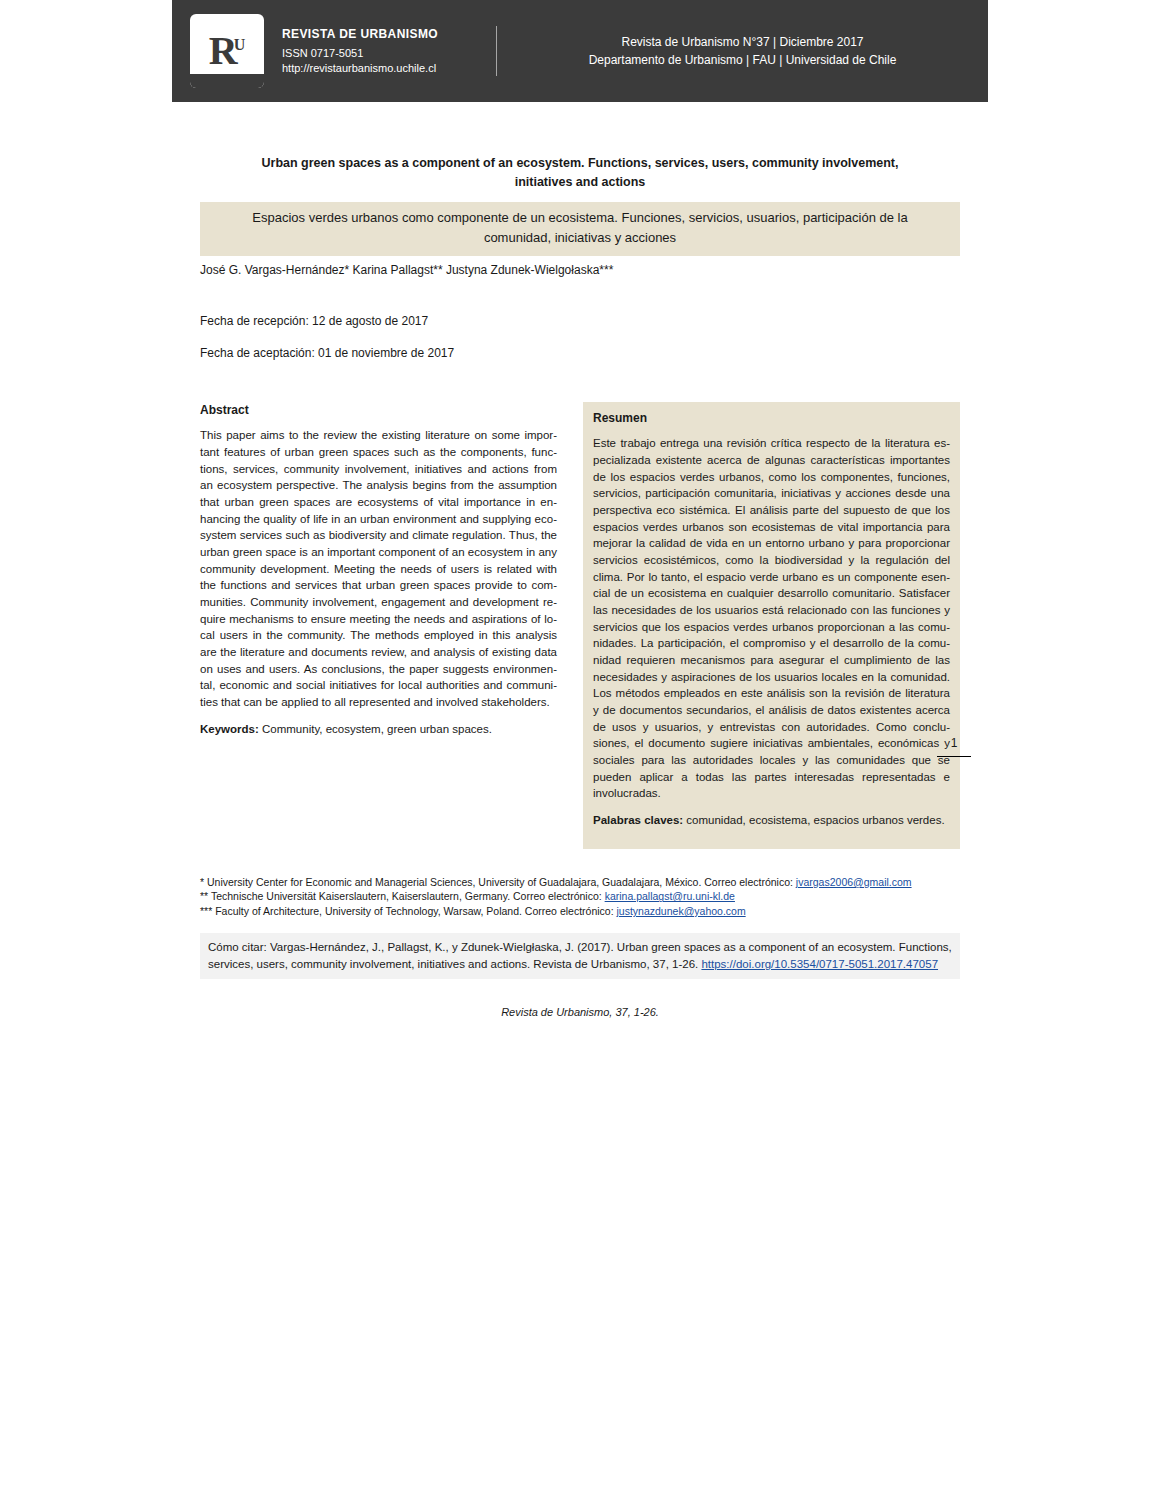RU
REVISTA DE URBANISMO
ISSN 0717-5051
http://revistaurbanismo.uchile.cl
Revista de Urbanismo N°37 | Diciembre 2017
Departamento de Urbanismo | FAU | Universidad de Chile
Urban green spaces as a component of an ecosystem. Functions, services, users, community involvement, initiatives and actions
Espacios verdes urbanos como componente de un ecosistema. Funciones, servicios, usuarios, participación de la comunidad, iniciativas y acciones
José G. Vargas-Hernández* Karina Pallagst** Justyna Zdunek-Wielgołaska***
Fecha de recepción: 12 de agosto de 2017
Fecha de aceptación: 01 de noviembre de 2017
Abstract
This paper aims to the review the existing literature on some important features of urban green spaces such as the components, functions, services, community involvement, initiatives and actions from an ecosystem perspective. The analysis begins from the assumption that urban green spaces are ecosystems of vital importance in enhancing the quality of life in an urban environment and supplying ecosystem services such as biodiversity and climate regulation. Thus, the urban green space is an important component of an ecosystem in any community development. Meeting the needs of users is related with the functions and services that urban green spaces provide to communities. Community involvement, engagement and development require mechanisms to ensure meeting the needs and aspirations of local users in the community. The methods employed in this analysis are the literature and documents review, and analysis of existing data on uses and users. As conclusions, the paper suggests environmental, economic and social initiatives for local authorities and communities that can be applied to all represented and involved stakeholders.
Keywords: Community, ecosystem, green urban spaces.
Resumen
Este trabajo entrega una revisión crítica respecto de la literatura especializada existente acerca de algunas características importantes de los espacios verdes urbanos, como los componentes, funciones, servicios, participación comunitaria, iniciativas y acciones desde una perspectiva eco sistémica. El análisis parte del supuesto de que los espacios verdes urbanos son ecosistemas de vital importancia para mejorar la calidad de vida en un entorno urbano y para proporcionar servicios ecosistémicos, como la biodiversidad y la regulación del clima. Por lo tanto, el espacio verde urbano es un componente esencial de un ecosistema en cualquier desarrollo comunitario. Satisfacer las necesidades de los usuarios está relacionado con las funciones y servicios que los espacios verdes urbanos proporcionan a las comunidades. La participación, el compromiso y el desarrollo de la comunidad requieren mecanismos para asegurar el cumplimiento de las necesidades y aspiraciones de los usuarios locales en la comunidad. Los métodos empleados en este análisis son la revisión de literatura y de documentos secundarios, el análisis de datos existentes acerca de usos y usuarios, y entrevistas con autoridades. Como conclusiones, el documento sugiere iniciativas ambientales, económicas y sociales para las autoridades locales y las comunidades que se pueden aplicar a todas las partes interesadas representadas e involucradas.
Palabras claves: comunidad, ecosistema, espacios urbanos verdes.
1
* University Center for Economic and Managerial Sciences, University of Guadalajara, Guadalajara, México. Correo electrónico: jvargas2006@gmail.com
** Technische Universität Kaiserslautern, Kaiserslautern, Germany. Correo electrónico: karina.pallagst@ru.uni-kl.de
*** Faculty of Architecture, University of Technology, Warsaw, Poland. Correo electrónico: justynazdunek@yahoo.com
Cómo citar: Vargas-Hernández, J., Pallagst, K., y Zdunek-Wielgłaska, J. (2017). Urban green spaces as a component of an ecosystem. Functions, services, users, community involvement, initiatives and actions. Revista de Urbanismo, 37, 1-26. https://doi.org/10.5354/0717-5051.2017.47057
Revista de Urbanismo, 37, 1-26.